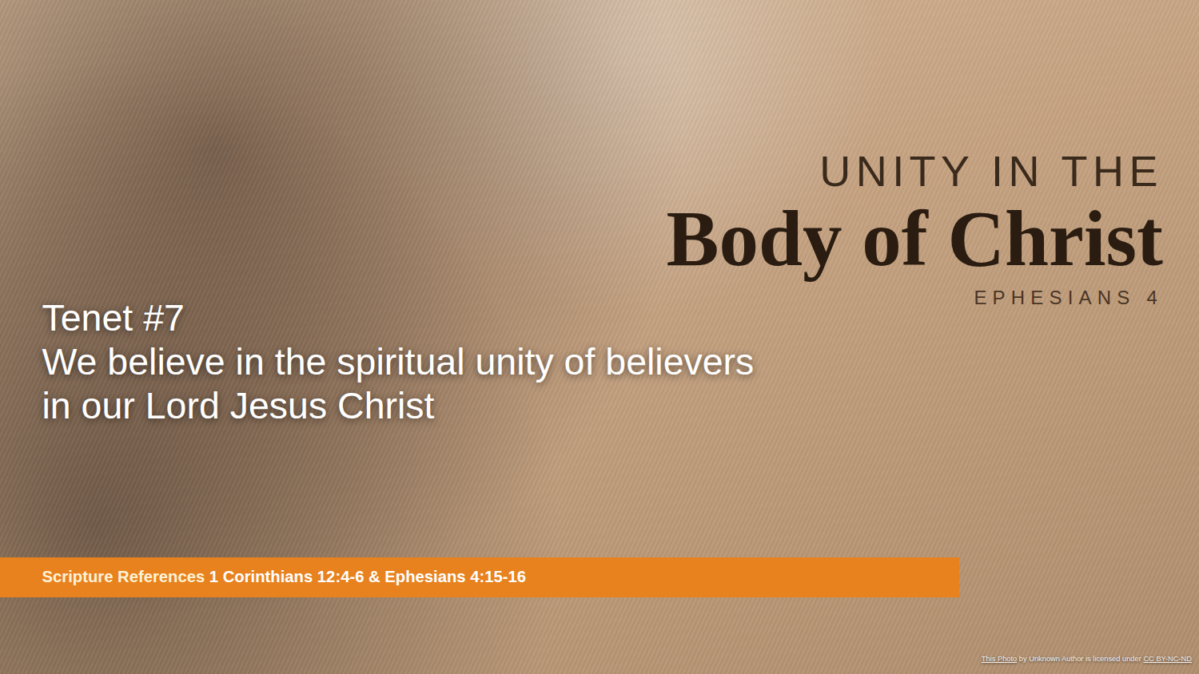Unity in the Body of Christ Ephesians 4
Tenet #7 We believe in the spiritual unity of believers in our Lord Jesus Christ
Scripture References 1 Corinthians 12:4-6 & Ephesians 4:15-16
This Photo by Unknown Author is licensed under CC BY-NC-ND